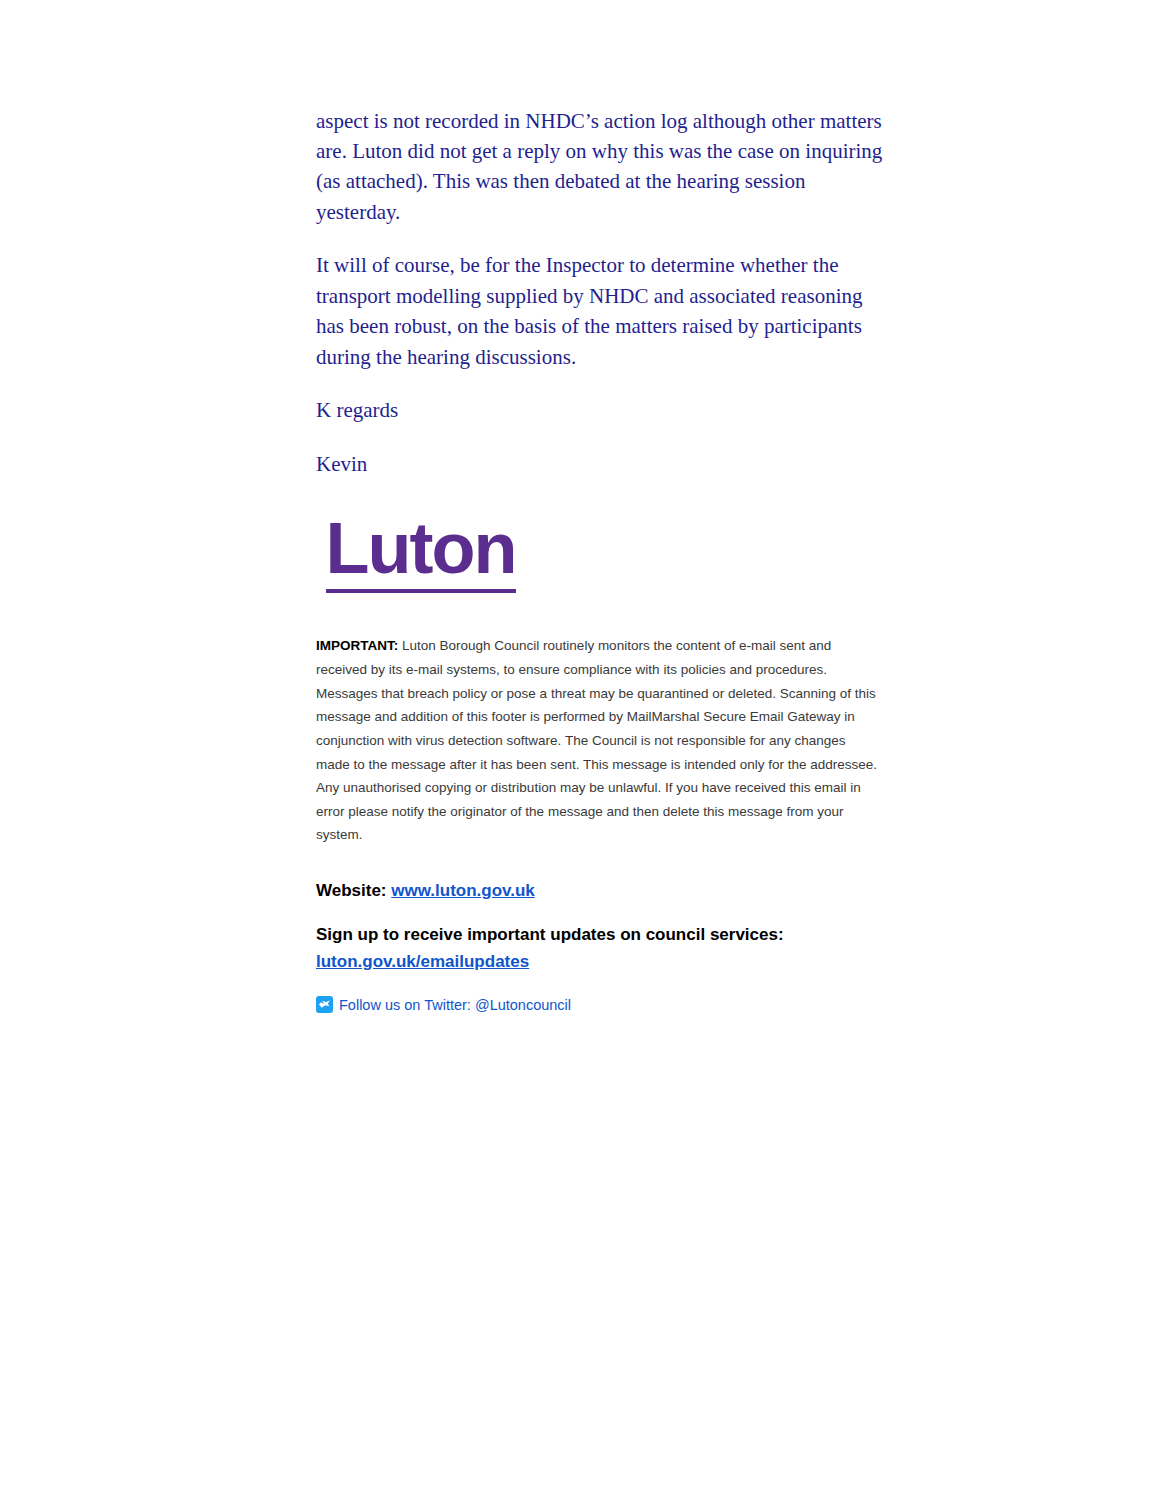aspect is not recorded in NHDC’s action log although other matters are. Luton did not get a reply on why this was the case on inquiring (as attached). This was then debated at the hearing session yesterday.
It will of course, be for the Inspector to determine whether the transport modelling supplied by NHDC and associated reasoning has been robust, on the basis of the matters raised by participants during the hearing discussions.
K regards
Kevin
Luton
IMPORTANT: Luton Borough Council routinely monitors the content of e-mail sent and received by its e-mail systems, to ensure compliance with its policies and procedures. Messages that breach policy or pose a threat may be quarantined or deleted. Scanning of this message and addition of this footer is performed by MailMarshal Secure Email Gateway in conjunction with virus detection software. The Council is not responsible for any changes made to the message after it has been sent. This message is intended only for the addressee. Any unauthorised copying or distribution may be unlawful. If you have received this email in error please notify the originator of the message and then delete this message from your system.
Website: www.luton.gov.uk
Sign up to receive important updates on council services: luton.gov.uk/emailupdates
Follow us on Twitter: @Lutoncouncil